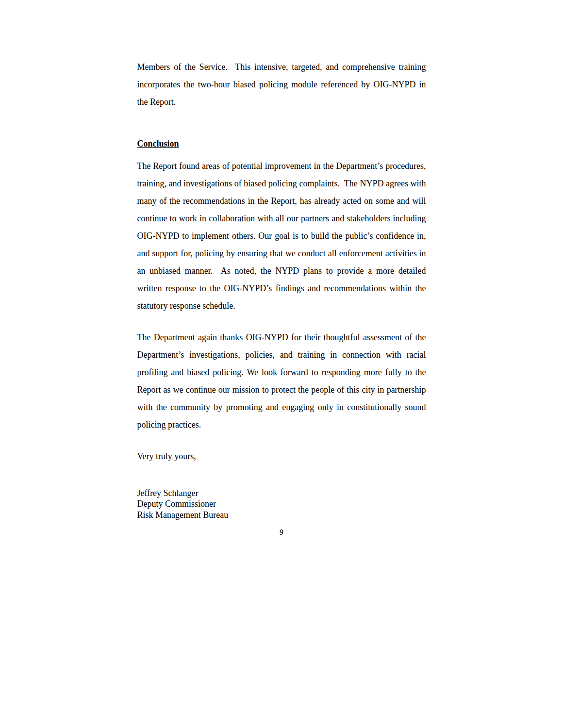Members of the Service. This intensive, targeted, and comprehensive training incorporates the two-hour biased policing module referenced by OIG-NYPD in the Report.
Conclusion
The Report found areas of potential improvement in the Department’s procedures, training, and investigations of biased policing complaints. The NYPD agrees with many of the recommendations in the Report, has already acted on some and will continue to work in collaboration with all our partners and stakeholders including OIG-NYPD to implement others. Our goal is to build the public’s confidence in, and support for, policing by ensuring that we conduct all enforcement activities in an unbiased manner. As noted, the NYPD plans to provide a more detailed written response to the OIG-NYPD’s findings and recommendations within the statutory response schedule.
The Department again thanks OIG-NYPD for their thoughtful assessment of the Department’s investigations, policies, and training in connection with racial profiling and biased policing. We look forward to responding more fully to the Report as we continue our mission to protect the people of this city in partnership with the community by promoting and engaging only in constitutionally sound policing practices.
Very truly yours,
Jeffrey Schlanger
Deputy Commissioner
Risk Management Bureau
9